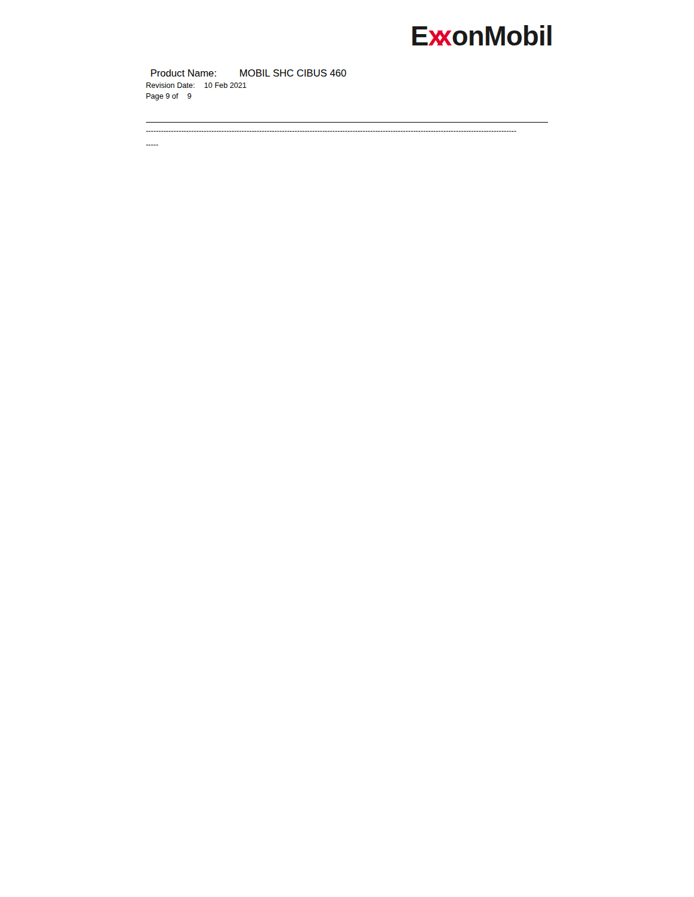ExxonMobil
Product Name: MOBIL SHC CIBUS 460
Revision Date: 10 Feb 2021
Page 9 of 9
---------------------------------------------------------------------------------------------------------------------------------------------------
-----